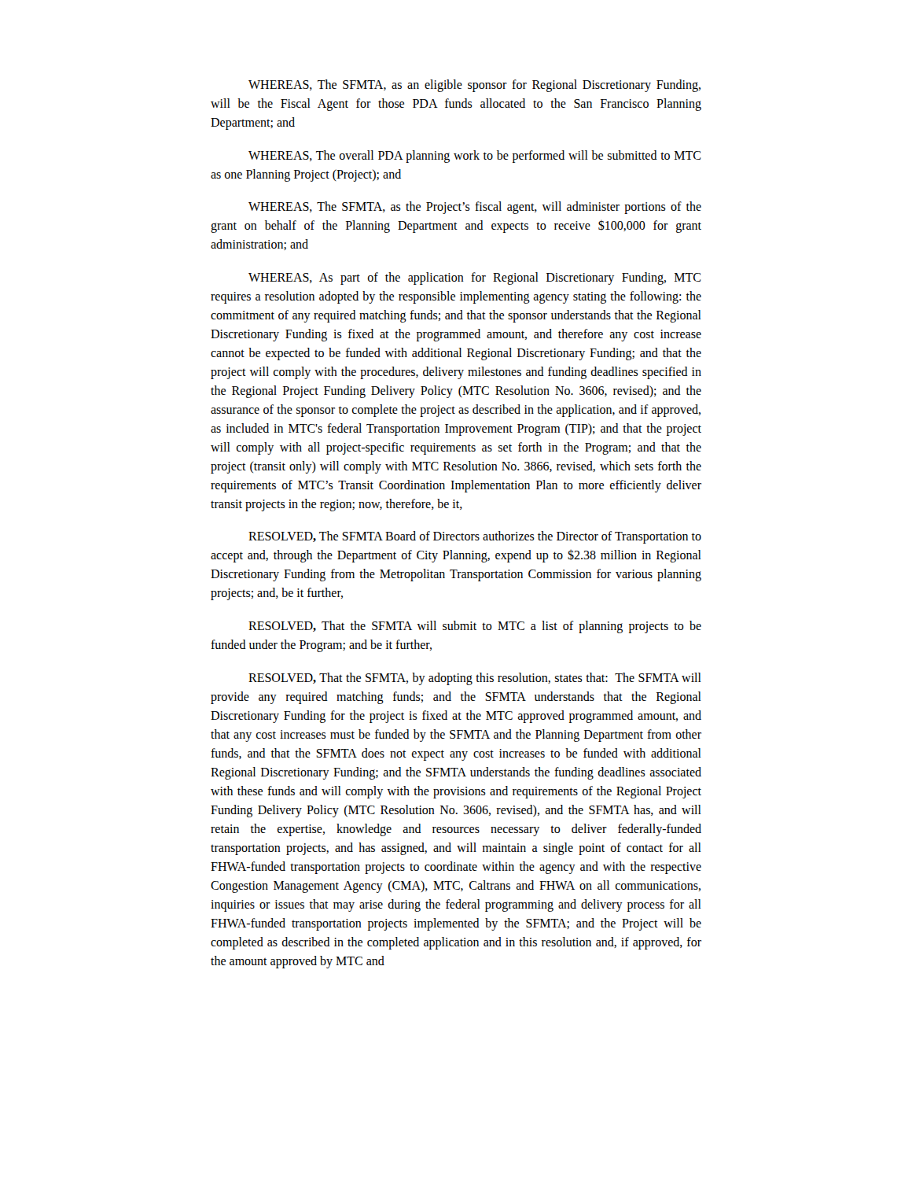WHEREAS, The SFMTA, as an eligible sponsor for Regional Discretionary Funding, will be the Fiscal Agent for those PDA funds allocated to the San Francisco Planning Department; and
WHEREAS, The overall PDA planning work to be performed will be submitted to MTC as one Planning Project (Project); and
WHEREAS, The SFMTA, as the Project’s fiscal agent, will administer portions of the grant on behalf of the Planning Department and expects to receive $100,000 for grant administration; and
WHEREAS, As part of the application for Regional Discretionary Funding, MTC requires a resolution adopted by the responsible implementing agency stating the following: the commitment of any required matching funds; and that the sponsor understands that the Regional Discretionary Funding is fixed at the programmed amount, and therefore any cost increase cannot be expected to be funded with additional Regional Discretionary Funding; and that the project will comply with the procedures, delivery milestones and funding deadlines specified in the Regional Project Funding Delivery Policy (MTC Resolution No. 3606, revised); and the assurance of the sponsor to complete the project as described in the application, and if approved, as included in MTC's federal Transportation Improvement Program (TIP); and that the project will comply with all project-specific requirements as set forth in the Program; and that the project (transit only) will comply with MTC Resolution No. 3866, revised, which sets forth the requirements of MTC’s Transit Coordination Implementation Plan to more efficiently deliver transit projects in the region; now, therefore, be it,
RESOLVED, The SFMTA Board of Directors authorizes the Director of Transportation to accept and, through the Department of City Planning, expend up to $2.38 million in Regional Discretionary Funding from the Metropolitan Transportation Commission for various planning projects; and, be it further,
RESOLVED, That the SFMTA will submit to MTC a list of planning projects to be funded under the Program; and be it further,
RESOLVED, That the SFMTA, by adopting this resolution, states that: The SFMTA will provide any required matching funds; and the SFMTA understands that the Regional Discretionary Funding for the project is fixed at the MTC approved programmed amount, and that any cost increases must be funded by the SFMTA and the Planning Department from other funds, and that the SFMTA does not expect any cost increases to be funded with additional Regional Discretionary Funding; and the SFMTA understands the funding deadlines associated with these funds and will comply with the provisions and requirements of the Regional Project Funding Delivery Policy (MTC Resolution No. 3606, revised), and the SFMTA has, and will retain the expertise, knowledge and resources necessary to deliver federally-funded transportation projects, and has assigned, and will maintain a single point of contact for all FHWA-funded transportation projects to coordinate within the agency and with the respective Congestion Management Agency (CMA), MTC, Caltrans and FHWA on all communications, inquiries or issues that may arise during the federal programming and delivery process for all FHWA-funded transportation projects implemented by the SFMTA; and the Project will be completed as described in the completed application and in this resolution and, if approved, for the amount approved by MTC and